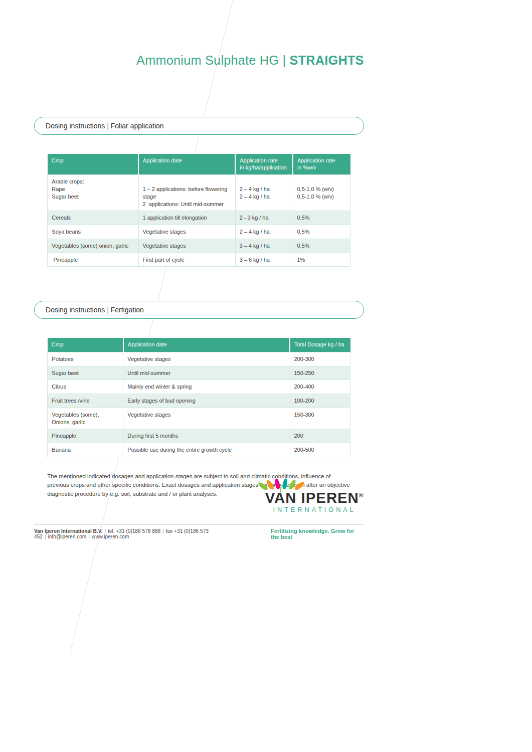Ammonium Sulphate HG | STRAIGHTS
Dosing instructions | Foliar application
| Crop | Application date | Application rate in kg/ha/application | Application rate in %w/v |
| --- | --- | --- | --- |
| Arable crops: Rape Sugar beet | 1 – 2 applications: before flowering stage 2 applications: Until mid-summer | 2 – 4 kg / ha 2 – 4 kg / ha | 0,5-1.0 % (w/v) 0,5-1.0 % (w/v) |
| Cereals | 1 application till elongation | 2 - 3 kg / ha | 0,5% |
| Soya beans | Vegetative stages | 2 – 4 kg / ha | 0,5% |
| Vegetables (some) onion, garlic | Vegetative stages | 3 – 4 kg / ha | 0,5% |
| Pineapple | First part of cycle | 3 – 6 kg / ha | 1% |
Dosing instructions | Fertigation
| Crop | Application date | Total Dosage kg / ha |
| --- | --- | --- |
| Potatoes | Vegetative stages | 200-300 |
| Sugar beet | Until mid-summer | 150-250 |
| Citrus | Mainly end winter & spring | 200-400 |
| Fruit trees /vine | Early stages of bud opening | 100-200 |
| Vegetables (some), Onions, garlic | Vegetative stages | 150-300 |
| Pineapple | During first 5 months | 200 |
| Banana | Possible use during the entire growth cycle | 200-500 |
The mentioned indicated dosages and application stages are subject to soil and climatic conditions, influence of previous crops and other specific conditions. Exact dosages and application stages can only be given after an objective diagnostic procedure by e.g. soil, substrate and / or plant analyses.
VAN IPEREN®
INTERNATIONAL
Van Iperen International B.V.|tel. +31 (0)186 578 888|fax +31 (0)186 573 452|info@iperen.comIwww.iperen.com
Fertilizing knowledge. Grow for the best